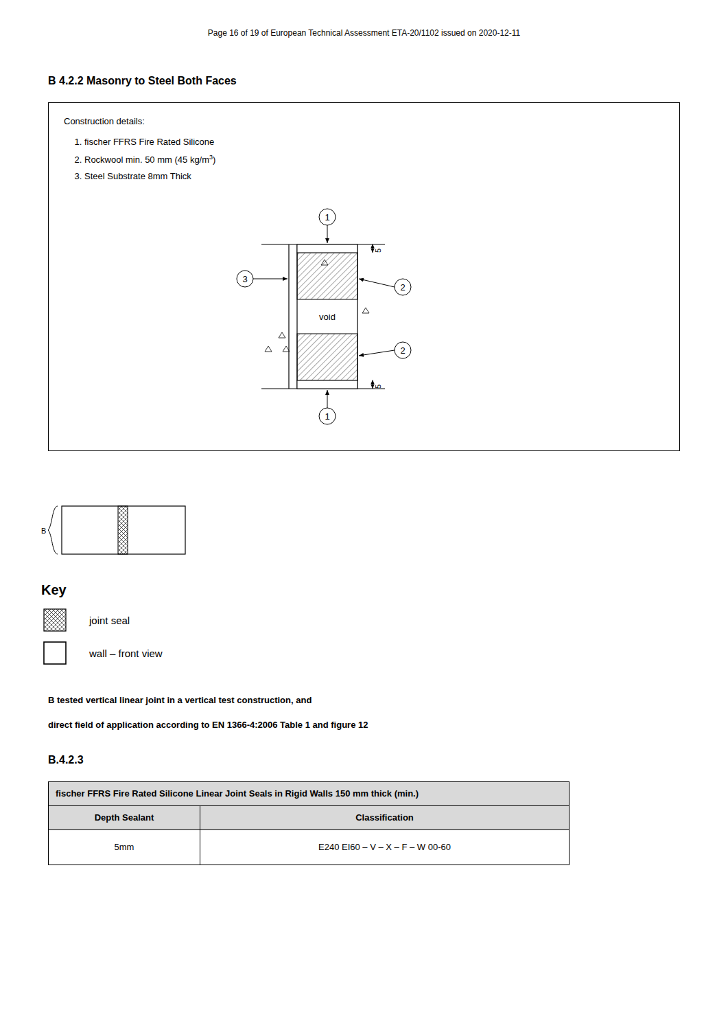Page 16 of 19 of European Technical Assessment ETA-20/1102 issued on 2020-12-11
B 4.2.2 Masonry to Steel Both Faces
Construction details:
fischer FFRS Fire Rated Silicone
Rockwool min. 50 mm (45 kg/m3)
Steel Substrate 8mm Thick
void 1 1 3 2 2 5 5
B
Key
joint seal
wall – front view
B tested vertical linear joint in a vertical test construction, and
direct field of application according to EN 1366-4:2006 Table 1 and figure 12
B.4.2.3
| fischer FFRS Fire Rated Silicone Linear Joint Seals in Rigid Walls 150 mm thick (min.) |
| --- |
| Depth Sealant | Classification |
| 5mm | E240 EI60 – V – X – F – W 00-60 |